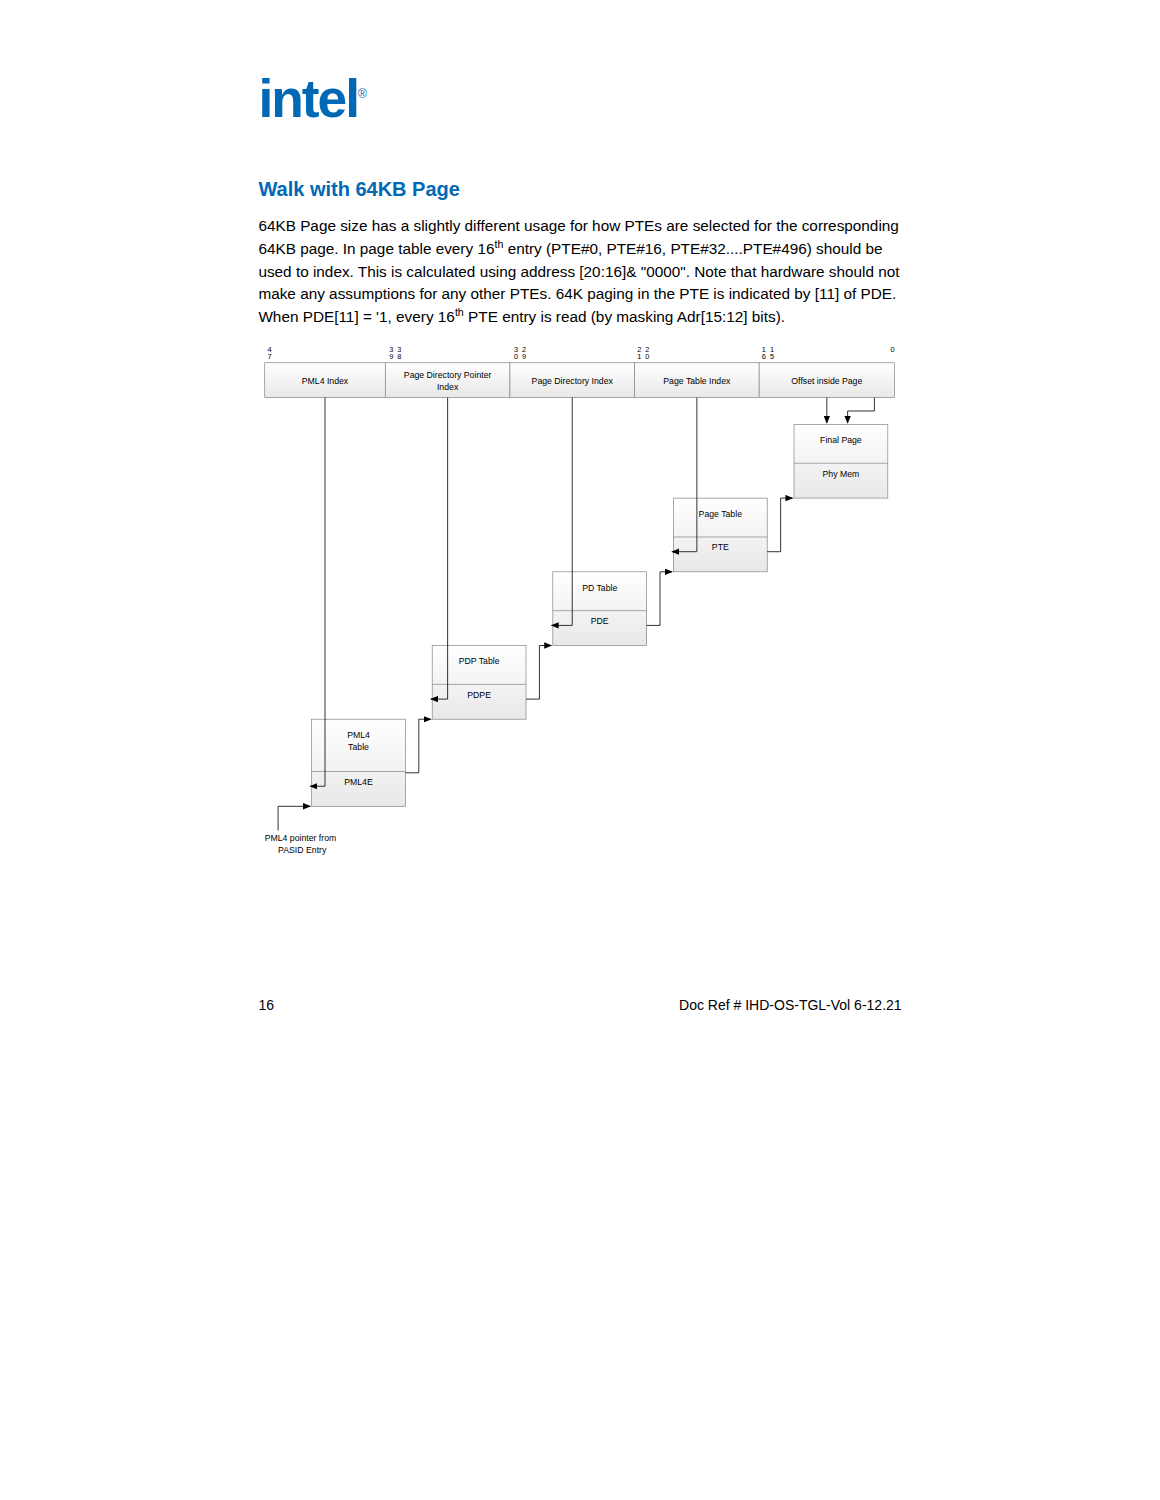intel®
Walk with 64KB Page
64KB Page size has a slightly different usage for how PTEs are selected for the corresponding 64KB page. In page table every 16th entry (PTE#0, PTE#16, PTE#32....PTE#496) should be used to index. This is calculated using address [20:16]& "0000". Note that hardware should not make any assumptions for any other PTEs. 64K paging in the PTE is indicated by [11] of PDE. When PDE[11] = '1, every 16th PTE entry is read (by masking Adr[15:12] bits).
47 39 38 30 29 21 20 16 15 0 PML4 Index Page Directory Pointer Index Page Directory Index Page Table Index Offset inside Page Final Page Phy Mem Page Table PTE PD Table PDE PDP Table PDPE PML4 Table PML4E PML4 pointer from PASID Entry
16 Doc Ref # IHD-OS-TGL-Vol 6-12.21